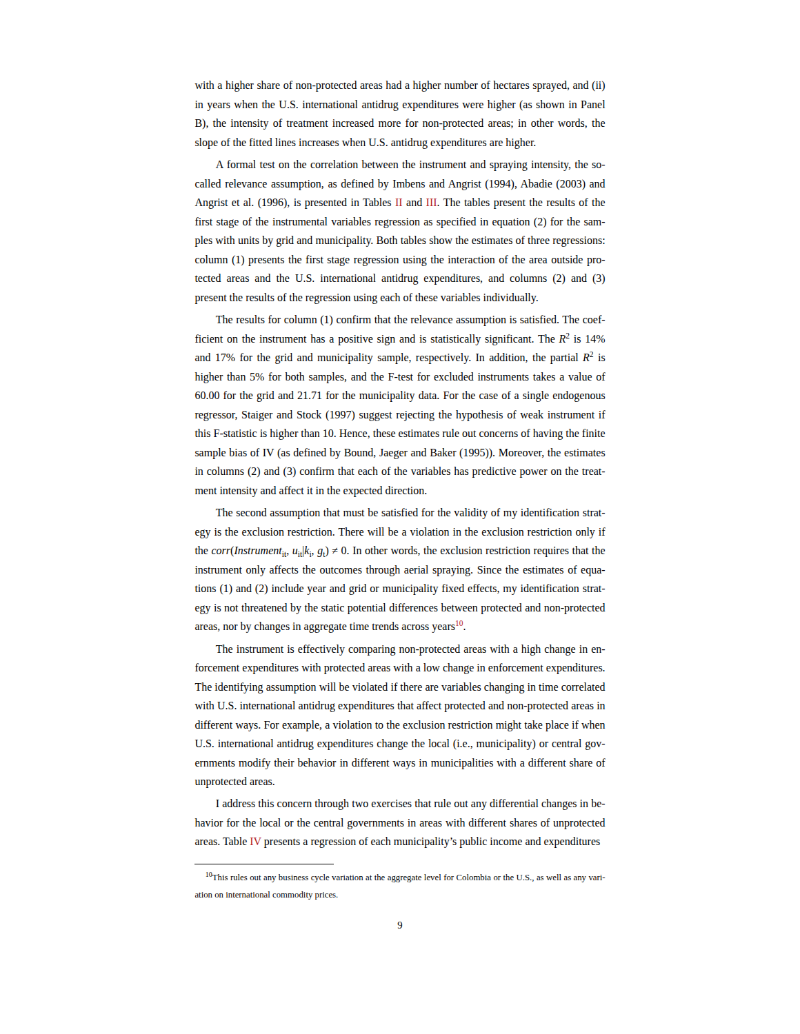with a higher share of non-protected areas had a higher number of hectares sprayed, and (ii) in years when the U.S. international antidrug expenditures were higher (as shown in Panel B), the intensity of treatment increased more for non-protected areas; in other words, the slope of the fitted lines increases when U.S. antidrug expenditures are higher.
A formal test on the correlation between the instrument and spraying intensity, the so-called relevance assumption, as defined by Imbens and Angrist (1994), Abadie (2003) and Angrist et al. (1996), is presented in Tables II and III. The tables present the results of the first stage of the instrumental variables regression as specified in equation (2) for the samples with units by grid and municipality. Both tables show the estimates of three regressions: column (1) presents the first stage regression using the interaction of the area outside protected areas and the U.S. international antidrug expenditures, and columns (2) and (3) present the results of the regression using each of these variables individually.
The results for column (1) confirm that the relevance assumption is satisfied. The coefficient on the instrument has a positive sign and is statistically significant. The R 2 is 14% and 17% for the grid and municipality sample, respectively. In addition, the partial R 2 is higher than 5% for both samples, and the F-test for excluded instruments takes a value of 60.00 for the grid and 21.71 for the municipality data. For the case of a single endogenous regressor, Staiger and Stock (1997) suggest rejecting the hypothesis of weak instrument if this F-statistic is higher than 10. Hence, these estimates rule out concerns of having the finite sample bias of IV (as defined by Bound, Jaeger and Baker (1995)). Moreover, the estimates in columns (2) and (3) confirm that each of the variables has predictive power on the treatment intensity and affect it in the expected direction.
The second assumption that must be satisfied for the validity of my identification strategy is the exclusion restriction. There will be a violation in the exclusion restriction only if the corr(Instrument it, uit|ki, gt) ≠ 0. In other words, the exclusion restriction requires that the instrument only affects the outcomes through aerial spraying. Since the estimates of equations (1) and (2) include year and grid or municipality fixed effects, my identification strategy is not threatened by the static potential differences between protected and non-protected areas, nor by changes in aggregate time trends across years10.
The instrument is effectively comparing non-protected areas with a high change in enforcement expenditures with protected areas with a low change in enforcement expenditures. The identifying assumption will be violated if there are variables changing in time correlated with U.S. international antidrug expenditures that affect protected and non-protected areas in different ways. For example, a violation to the exclusion restriction might take place if when U.S. international antidrug expenditures change the local (i.e., municipality) or central governments modify their behavior in different ways in municipalities with a different share of unprotected areas.
I address this concern through two exercises that rule out any differential changes in behavior for the local or the central governments in areas with different shares of unprotected areas. Table IV presents a regression of each municipality’s public income and expenditures
10 This rules out any business cycle variation at the aggregate level for Colombia or the U.S., as well as any variation on international commodity prices.
9